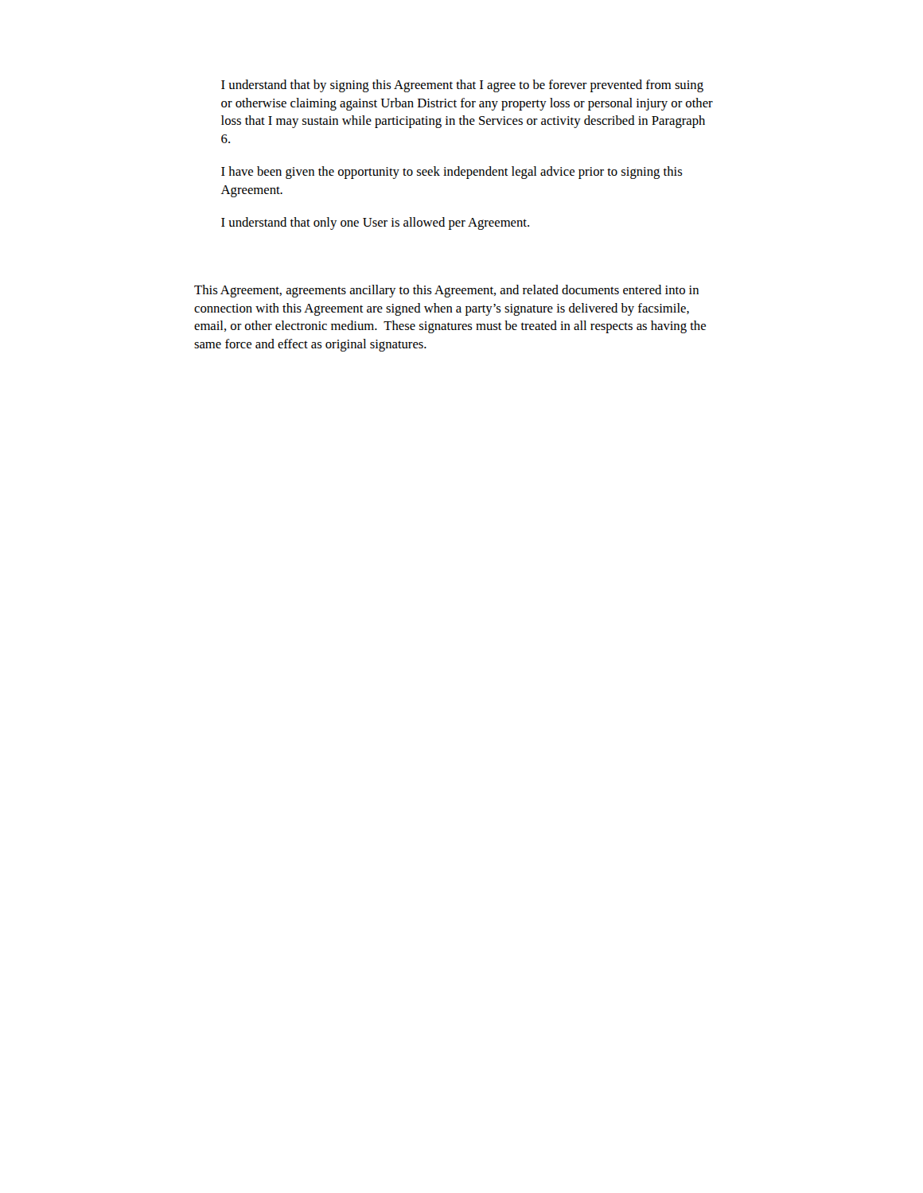I understand that by signing this Agreement that I agree to be forever prevented from suing or otherwise claiming against Urban District for any property loss or personal injury or other loss that I may sustain while participating in the Services or activity described in Paragraph 6.
I have been given the opportunity to seek independent legal advice prior to signing this Agreement.
I understand that only one User is allowed per Agreement.
This Agreement, agreements ancillary to this Agreement, and related documents entered into in connection with this Agreement are signed when a party’s signature is delivered by facsimile, email, or other electronic medium. These signatures must be treated in all respects as having the same force and effect as original signatures.